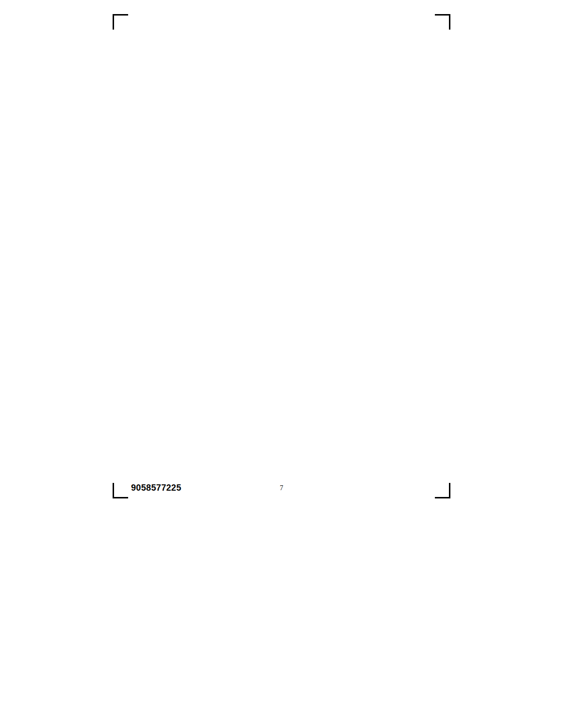9058577225
7